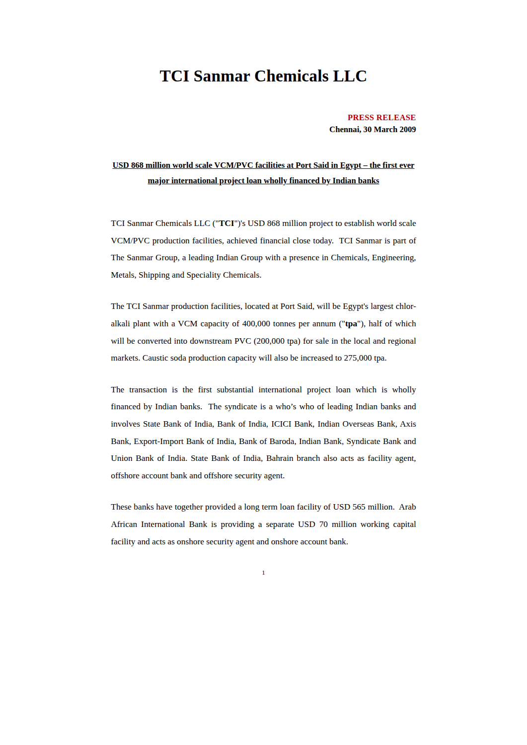TCI Sanmar Chemicals LLC
PRESS RELEASE
Chennai, 30 March 2009
USD 868 million world scale VCM/PVC facilities at Port Said in Egypt – the first ever major international project loan wholly financed by Indian banks
TCI Sanmar Chemicals LLC ("TCI")'s USD 868 million project to establish world scale VCM/PVC production facilities, achieved financial close today. TCI Sanmar is part of The Sanmar Group, a leading Indian Group with a presence in Chemicals, Engineering, Metals, Shipping and Speciality Chemicals.
The TCI Sanmar production facilities, located at Port Said, will be Egypt's largest chlor-alkali plant with a VCM capacity of 400,000 tonnes per annum ("tpa"), half of which will be converted into downstream PVC (200,000 tpa) for sale in the local and regional markets. Caustic soda production capacity will also be increased to 275,000 tpa.
The transaction is the first substantial international project loan which is wholly financed by Indian banks. The syndicate is a who’s who of leading Indian banks and involves State Bank of India, Bank of India, ICICI Bank, Indian Overseas Bank, Axis Bank, Export-Import Bank of India, Bank of Baroda, Indian Bank, Syndicate Bank and Union Bank of India. State Bank of India, Bahrain branch also acts as facility agent, offshore account bank and offshore security agent.
These banks have together provided a long term loan facility of USD 565 million. Arab African International Bank is providing a separate USD 70 million working capital facility and acts as onshore security agent and onshore account bank.
1